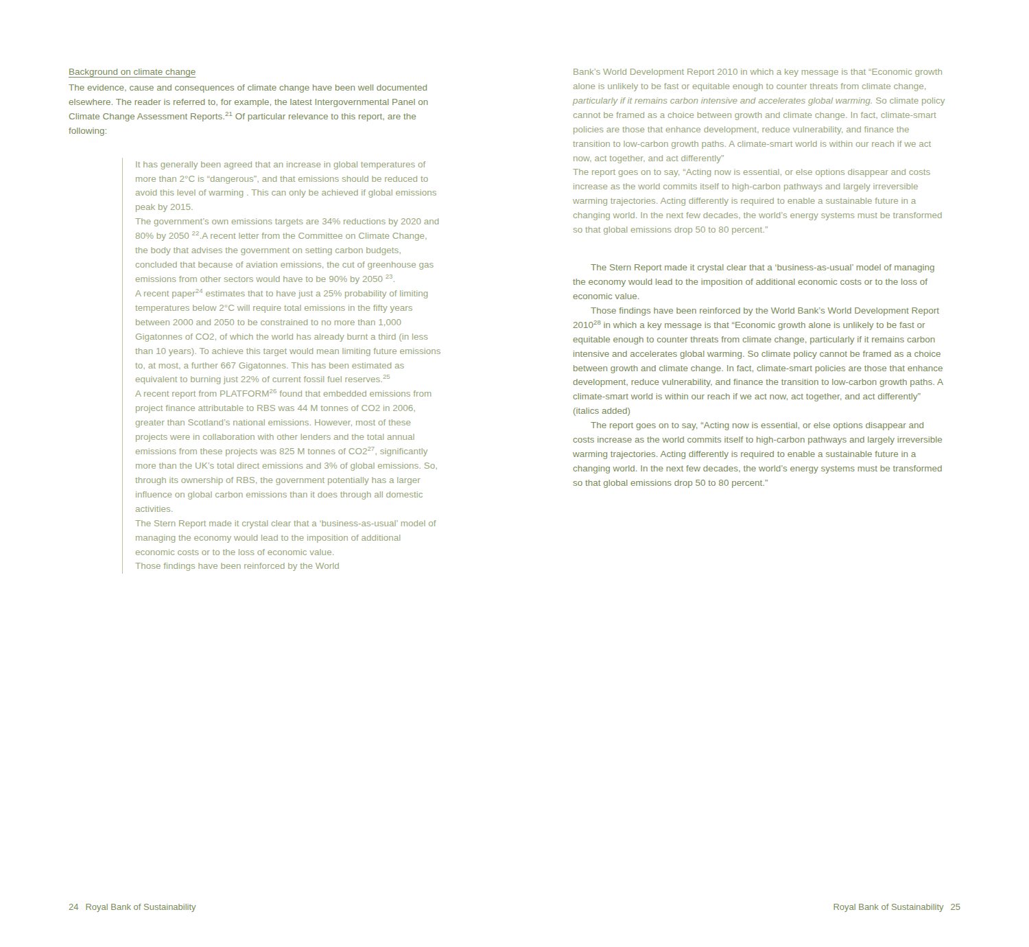Background on climate change
The evidence, cause and consequences of climate change have been well documented elsewhere. The reader is referred to, for example, the latest Intergovernmental Panel on Climate Change Assessment Reports.21 Of particular relevance to this report, are the following:
It has generally been agreed that an increase in global temperatures of more than 2°C is “dangerous”, and that emissions should be reduced to avoid this level of warming . This can only be achieved if global emissions peak by 2015.
The government’s own emissions targets are 34% reductions by 2020 and 80% by 2050 22.A recent letter from the Committee on Climate Change, the body that advises the government on setting carbon budgets, concluded that because of aviation emissions, the cut of greenhouse gas emissions from other sectors would have to be 90% by 2050 23.
A recent paper24 estimates that to have just a 25% probability of limiting temperatures below 2°C will require total emissions in the fifty years between 2000 and 2050 to be constrained to no more than 1,000 Gigatonnes of CO2, of which the world has already burnt a third (in less than 10 years). To achieve this target would mean limiting future emissions to, at most, a further 667 Gigatonnes. This has been estimated as equivalent to burning just 22% of current fossil fuel reserves.25
A recent report from PLATFORM26 found that embedded emissions from project finance attributable to RBS was 44 M tonnes of CO2 in 2006, greater than Scotland’s national emissions. However, most of these projects were in collaboration with other lenders and the total annual emissions from these projects was 825 M tonnes of CO227, significantly more than the UK’s total direct emissions and 3% of global emissions. So, through its ownership of RBS, the government potentially has a larger influence on global carbon emissions than it does through all domestic activities.
The Stern Report made it crystal clear that a ‘business-as-usual’ model of managing the economy would lead to the imposition of additional economic costs or to the loss of economic value.
Those findings have been reinforced by the World
Bank’s World Development Report 2010 in which a key message is that “Economic growth alone is unlikely to be fast or equitable enough to counter threats from climate change, particularly if it remains carbon intensive and accelerates global warming. So climate policy cannot be framed as a choice between growth and climate change. In fact, climate-smart policies are those that enhance development, reduce vulnerability, and finance the transition to low-carbon growth paths. A climate-smart world is within our reach if we act now, act together, and act differently”
The report goes on to say, “Acting now is essential, or else options disappear and costs increase as the world commits itself to high-carbon pathways and largely irreversible warming trajectories. Acting differently is required to enable a sustainable future in a changing world. In the next few decades, the world’s energy systems must be transformed so that global emissions drop 50 to 80 percent.”
The Stern Report made it crystal clear that a ‘business-as-usual’ model of managing the economy would lead to the imposition of additional economic costs or to the loss of economic value.
Those findings have been reinforced by the World Bank’s World Development Report 201028 in which a key message is that “Economic growth alone is unlikely to be fast or equitable enough to counter threats from climate change, particularly if it remains carbon intensive and accelerates global warming. So climate policy cannot be framed as a choice between growth and climate change. In fact, climate-smart policies are those that enhance development, reduce vulnerability, and finance the transition to low-carbon growth paths. A climate-smart world is within our reach if we act now, act together, and act differently” (italics added)
The report goes on to say, “Acting now is essential, or else options disappear and costs increase as the world commits itself to high-carbon pathways and largely irreversible warming trajectories. Acting differently is required to enable a sustainable future in a changing world. In the next few decades, the world’s energy systems must be transformed so that global emissions drop 50 to 80 percent.”
24 Royal Bank of Sustainability
Royal Bank of Sustainability25